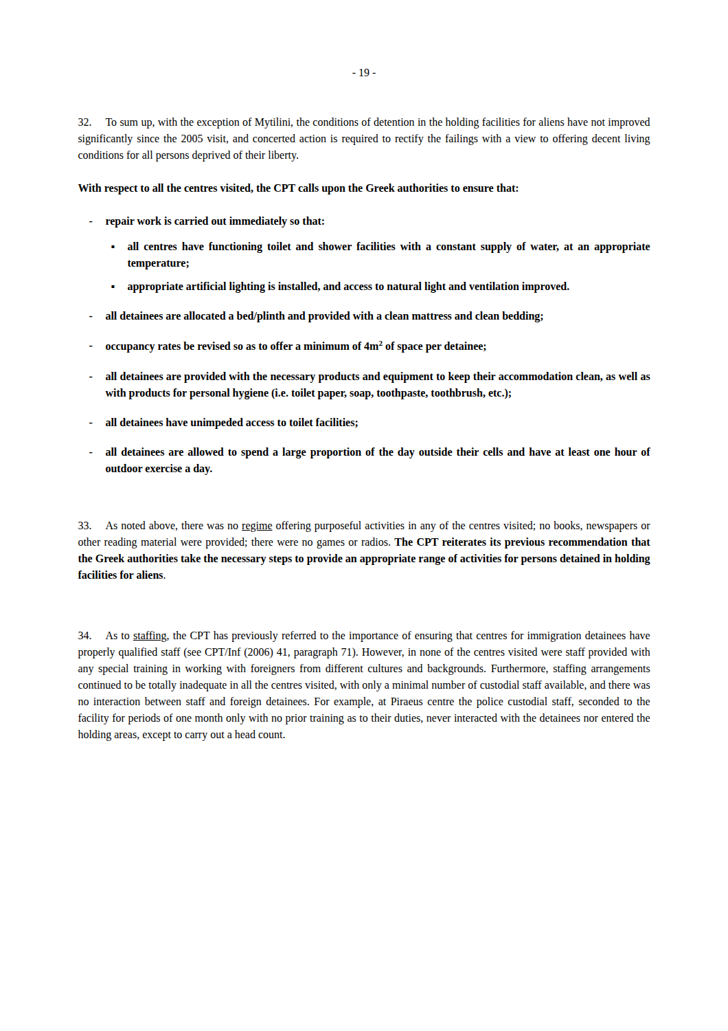- 19 -
32. To sum up, with the exception of Mytilini, the conditions of detention in the holding facilities for aliens have not improved significantly since the 2005 visit, and concerted action is required to rectify the failings with a view to offering decent living conditions for all persons deprived of their liberty.
With respect to all the centres visited, the CPT calls upon the Greek authorities to ensure that:
repair work is carried out immediately so that:
all centres have functioning toilet and shower facilities with a constant supply of water, at an appropriate temperature;
appropriate artificial lighting is installed, and access to natural light and ventilation improved.
all detainees are allocated a bed/plinth and provided with a clean mattress and clean bedding;
occupancy rates be revised so as to offer a minimum of 4m2 of space per detainee;
all detainees are provided with the necessary products and equipment to keep their accommodation clean, as well as with products for personal hygiene (i.e. toilet paper, soap, toothpaste, toothbrush, etc.);
all detainees have unimpeded access to toilet facilities;
all detainees are allowed to spend a large proportion of the day outside their cells and have at least one hour of outdoor exercise a day.
33. As noted above, there was no regime offering purposeful activities in any of the centres visited; no books, newspapers or other reading material were provided; there were no games or radios. The CPT reiterates its previous recommendation that the Greek authorities take the necessary steps to provide an appropriate range of activities for persons detained in holding facilities for aliens.
34. As to staffing, the CPT has previously referred to the importance of ensuring that centres for immigration detainees have properly qualified staff (see CPT/Inf (2006) 41, paragraph 71). However, in none of the centres visited were staff provided with any special training in working with foreigners from different cultures and backgrounds. Furthermore, staffing arrangements continued to be totally inadequate in all the centres visited, with only a minimal number of custodial staff available, and there was no interaction between staff and foreign detainees. For example, at Piraeus centre the police custodial staff, seconded to the facility for periods of one month only with no prior training as to their duties, never interacted with the detainees nor entered the holding areas, except to carry out a head count.